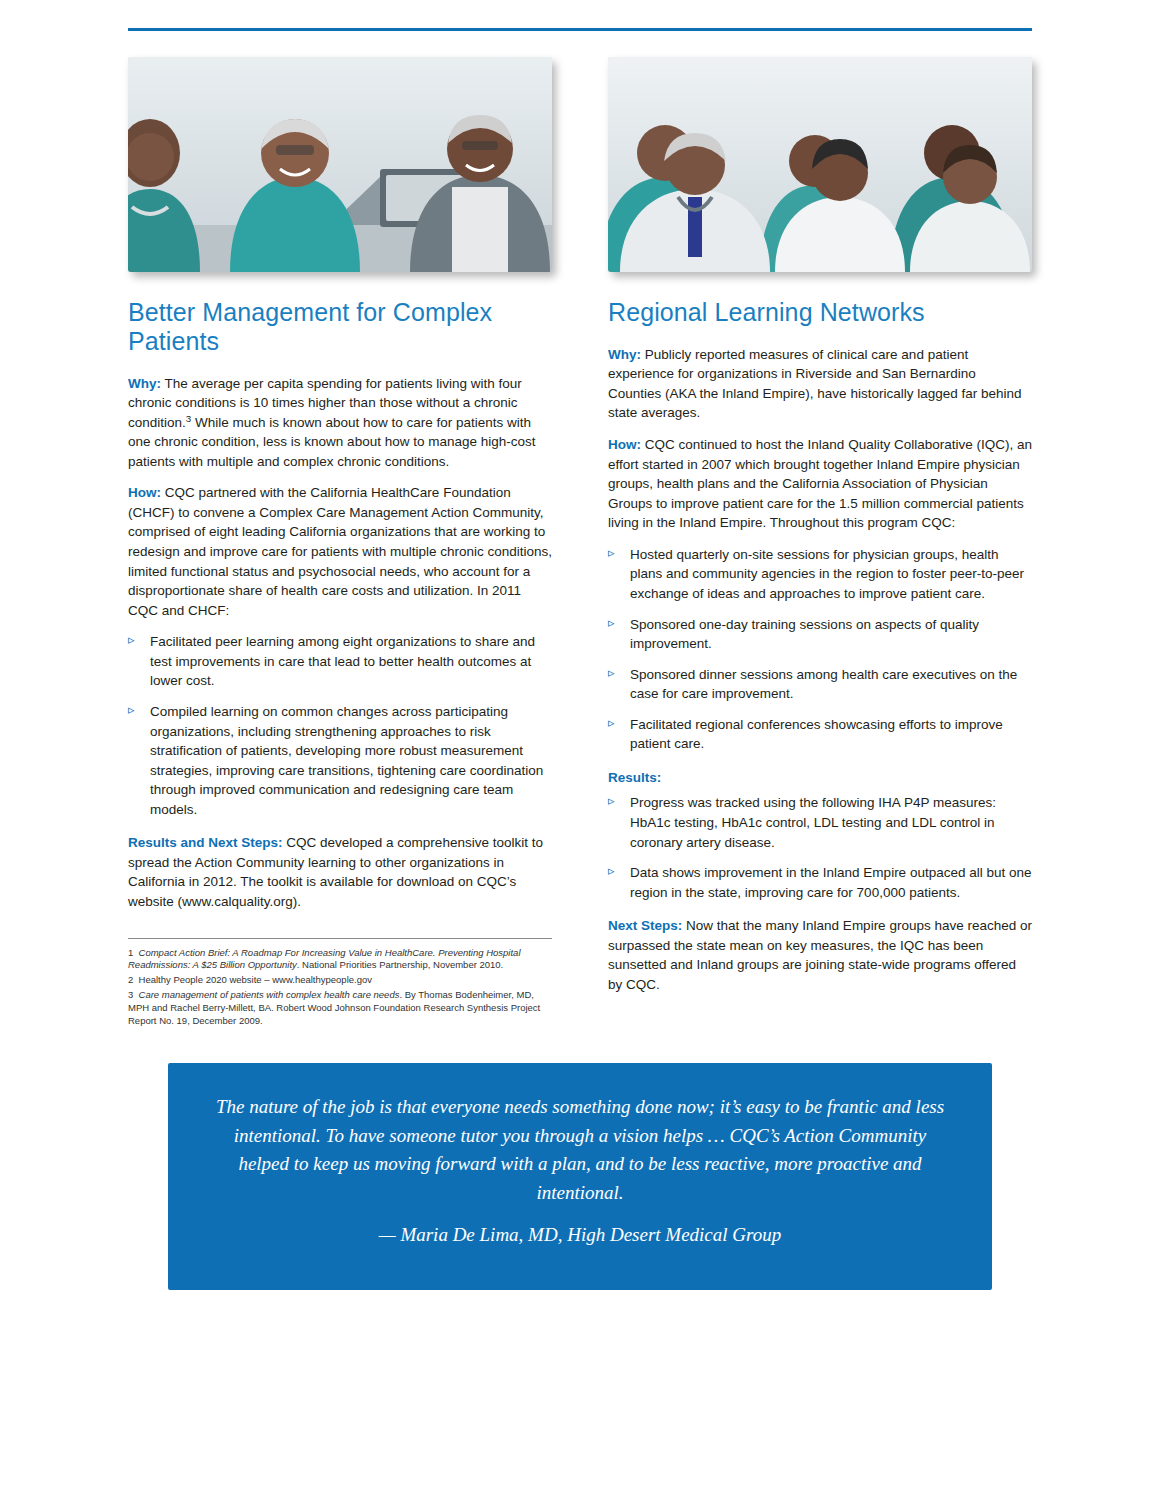Better Management for Complex Patients
Why: The average per capita spending for patients living with four chronic conditions is 10 times higher than those without a chronic condition.3 While much is known about how to care for patients with one chronic condition, less is known about how to manage high-cost patients with multiple and complex chronic conditions.
How: CQC partnered with the California HealthCare Foundation (CHCF) to convene a Complex Care Management Action Community, comprised of eight leading California organizations that are working to redesign and improve care for patients with multiple chronic conditions, limited functional status and psychosocial needs, who account for a disproportionate share of health care costs and utilization. In 2011 CQC and CHCF:
Facilitated peer learning among eight organizations to share and test improvements in care that lead to better health outcomes at lower cost.
Compiled learning on common changes across participating organizations, including strengthening approaches to risk stratification of patients, developing more robust measurement strategies, improving care transitions, tightening care coordination through improved communication and redesigning care team models.
Results and Next Steps: CQC developed a comprehensive toolkit to spread the Action Community learning to other organizations in California in 2012. The toolkit is available for download on CQC’s website (www.calquality.org).
1 Compact Action Brief: A Roadmap For Increasing Value in HealthCare. Preventing Hospital Readmissions: A $25 Billion Opportunity. National Priorities Partnership, November 2010.
2 Healthy People 2020 website – www.healthypeople.gov
3 Care management of patients with complex health care needs. By Thomas Bodenheimer, MD, MPH and Rachel Berry-Millett, BA. Robert Wood Johnson Foundation Research Synthesis Project Report No. 19, December 2009.
Regional Learning Networks
Why: Publicly reported measures of clinical care and patient experience for organizations in Riverside and San Bernardino Counties (AKA the Inland Empire), have historically lagged far behind state averages.
How: CQC continued to host the Inland Quality Collaborative (IQC), an effort started in 2007 which brought together Inland Empire physician groups, health plans and the California Association of Physician Groups to improve patient care for the 1.5 million commercial patients living in the Inland Empire. Throughout this program CQC:
Hosted quarterly on-site sessions for physician groups, health plans and community agencies in the region to foster peer-to-peer exchange of ideas and approaches to improve patient care.
Sponsored one-day training sessions on aspects of quality improvement.
Sponsored dinner sessions among health care executives on the case for care improvement.
Facilitated regional conferences showcasing efforts to improve patient care.
Results:
Progress was tracked using the following IHA P4P measures: HbA1c testing, HbA1c control, LDL testing and LDL control in coronary artery disease.
Data shows improvement in the Inland Empire outpaced all but one region in the state, improving care for 700,000 patients.
Next Steps: Now that the many Inland Empire groups have reached or surpassed the state mean on key measures, the IQC has been sunsetted and Inland groups are joining state-wide programs offered by CQC.
The nature of the job is that everyone needs something done now; it’s easy to be frantic and less intentional. To have someone tutor you through a vision helps … CQC’s Action Community helped to keep us moving forward with a plan, and to be less reactive, more proactive and intentional.
— Maria De Lima, MD, High Desert Medical Group